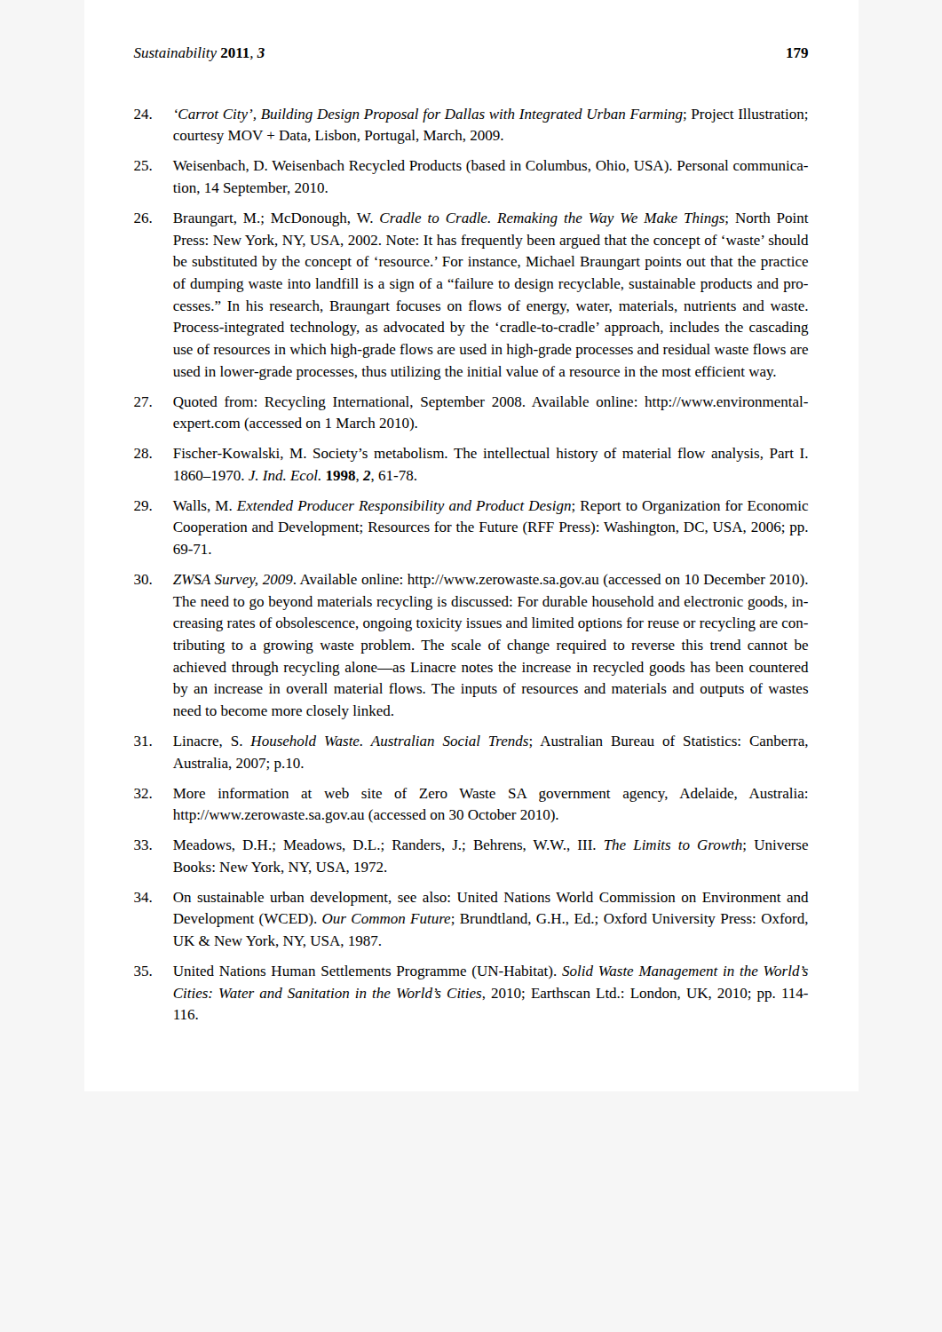Sustainability 2011, 3
179
24. ‘Carrot City’, Building Design Proposal for Dallas with Integrated Urban Farming; Project Illustration; courtesy MOV + Data, Lisbon, Portugal, March, 2009.
25. Weisenbach, D. Weisenbach Recycled Products (based in Columbus, Ohio, USA). Personal communication, 14 September, 2010.
26. Braungart, M.; McDonough, W. Cradle to Cradle. Remaking the Way We Make Things; North Point Press: New York, NY, USA, 2002. Note: It has frequently been argued that the concept of ‘waste’ should be substituted by the concept of ‘resource.’ For instance, Michael Braungart points out that the practice of dumping waste into landfill is a sign of a “failure to design recyclable, sustainable products and processes.” In his research, Braungart focuses on flows of energy, water, materials, nutrients and waste. Process-integrated technology, as advocated by the ‘cradle-to-cradle’ approach, includes the cascading use of resources in which high-grade flows are used in high-grade processes and residual waste flows are used in lower-grade processes, thus utilizing the initial value of a resource in the most efficient way.
27. Quoted from: Recycling International, September 2008. Available online: http://www.environmental-expert.com (accessed on 1 March 2010).
28. Fischer-Kowalski, M. Society’s metabolism. The intellectual history of material flow analysis, Part I. 1860–1970. J. Ind. Ecol. 1998, 2, 61-78.
29. Walls, M. Extended Producer Responsibility and Product Design; Report to Organization for Economic Cooperation and Development; Resources for the Future (RFF Press): Washington, DC, USA, 2006; pp. 69-71.
30. ZWSA Survey, 2009. Available online: http://www.zerowaste.sa.gov.au (accessed on 10 December 2010). The need to go beyond materials recycling is discussed: For durable household and electronic goods, increasing rates of obsolescence, ongoing toxicity issues and limited options for reuse or recycling are contributing to a growing waste problem. The scale of change required to reverse this trend cannot be achieved through recycling alone—as Linacre notes the increase in recycled goods has been countered by an increase in overall material flows. The inputs of resources and materials and outputs of wastes need to become more closely linked.
31. Linacre, S. Household Waste. Australian Social Trends; Australian Bureau of Statistics: Canberra, Australia, 2007; p.10.
32. More information at web site of Zero Waste SA government agency, Adelaide, Australia: http://www.zerowaste.sa.gov.au (accessed on 30 October 2010).
33. Meadows, D.H.; Meadows, D.L.; Randers, J.; Behrens, W.W., III. The Limits to Growth; Universe Books: New York, NY, USA, 1972.
34. On sustainable urban development, see also: United Nations World Commission on Environment and Development (WCED). Our Common Future; Brundtland, G.H., Ed.; Oxford University Press: Oxford, UK & New York, NY, USA, 1987.
35. United Nations Human Settlements Programme (UN-Habitat). Solid Waste Management in the World’s Cities: Water and Sanitation in the World’s Cities, 2010; Earthscan Ltd.: London, UK, 2010; pp. 114-116.